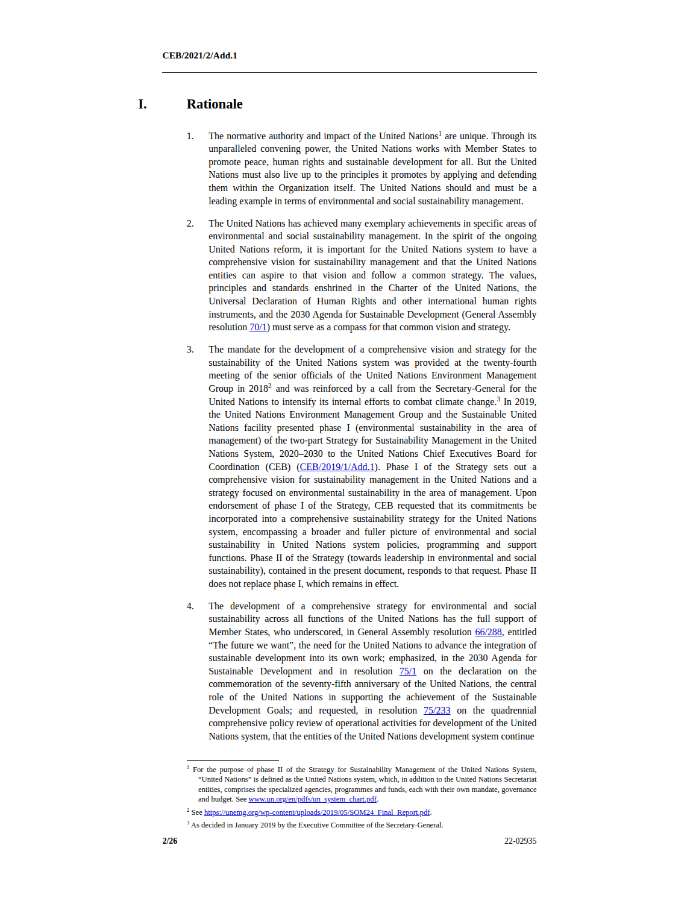CEB/2021/2/Add.1
I. Rationale
1. The normative authority and impact of the United Nations1 are unique. Through its unparalleled convening power, the United Nations works with Member States to promote peace, human rights and sustainable development for all. But the United Nations must also live up to the principles it promotes by applying and defending them within the Organization itself. The United Nations should and must be a leading example in terms of environmental and social sustainability management.
2. The United Nations has achieved many exemplary achievements in specific areas of environmental and social sustainability management. In the spirit of the ongoing United Nations reform, it is important for the United Nations system to have a comprehensive vision for sustainability management and that the United Nations entities can aspire to that vision and follow a common strategy. The values, principles and standards enshrined in the Charter of the United Nations, the Universal Declaration of Human Rights and other international human rights instruments, and the 2030 Agenda for Sustainable Development (General Assembly resolution 70/1) must serve as a compass for that common vision and strategy.
3. The mandate for the development of a comprehensive vision and strategy for the sustainability of the United Nations system was provided at the twenty-fourth meeting of the senior officials of the United Nations Environment Management Group in 20182 and was reinforced by a call from the Secretary-General for the United Nations to intensify its internal efforts to combat climate change.3 In 2019, the United Nations Environment Management Group and the Sustainable United Nations facility presented phase I (environmental sustainability in the area of management) of the two-part Strategy for Sustainability Management in the United Nations System, 2020–2030 to the United Nations Chief Executives Board for Coordination (CEB) (CEB/2019/1/Add.1). Phase I of the Strategy sets out a comprehensive vision for sustainability management in the United Nations and a strategy focused on environmental sustainability in the area of management. Upon endorsement of phase I of the Strategy, CEB requested that its commitments be incorporated into a comprehensive sustainability strategy for the United Nations system, encompassing a broader and fuller picture of environmental and social sustainability in United Nations system policies, programming and support functions. Phase II of the Strategy (towards leadership in environmental and social sustainability), contained in the present document, responds to that request. Phase II does not replace phase I, which remains in effect.
4. The development of a comprehensive strategy for environmental and social sustainability across all functions of the United Nations has the full support of Member States, who underscored, in General Assembly resolution 66/288, entitled “The future we want”, the need for the United Nations to advance the integration of sustainable development into its own work; emphasized, in the 2030 Agenda for Sustainable Development and in resolution 75/1 on the declaration on the commemoration of the seventy-fifth anniversary of the United Nations, the central role of the United Nations in supporting the achievement of the Sustainable Development Goals; and requested, in resolution 75/233 on the quadrennial comprehensive policy review of operational activities for development of the United Nations system, that the entities of the United Nations development system continue
1 For the purpose of phase II of the Strategy for Sustainability Management of the United Nations System, “United Nations” is defined as the United Nations system, which, in addition to the United Nations Secretariat entities, comprises the specialized agencies, programmes and funds, each with their own mandate, governance and budget. See www.un.org/en/pdfs/un_system_chart.pdf.
2 See https://unemg.org/wp-content/uploads/2019/05/SOM24_Final_Report.pdf.
3 As decided in January 2019 by the Executive Committee of the Secretary-General.
2/26 22-02935